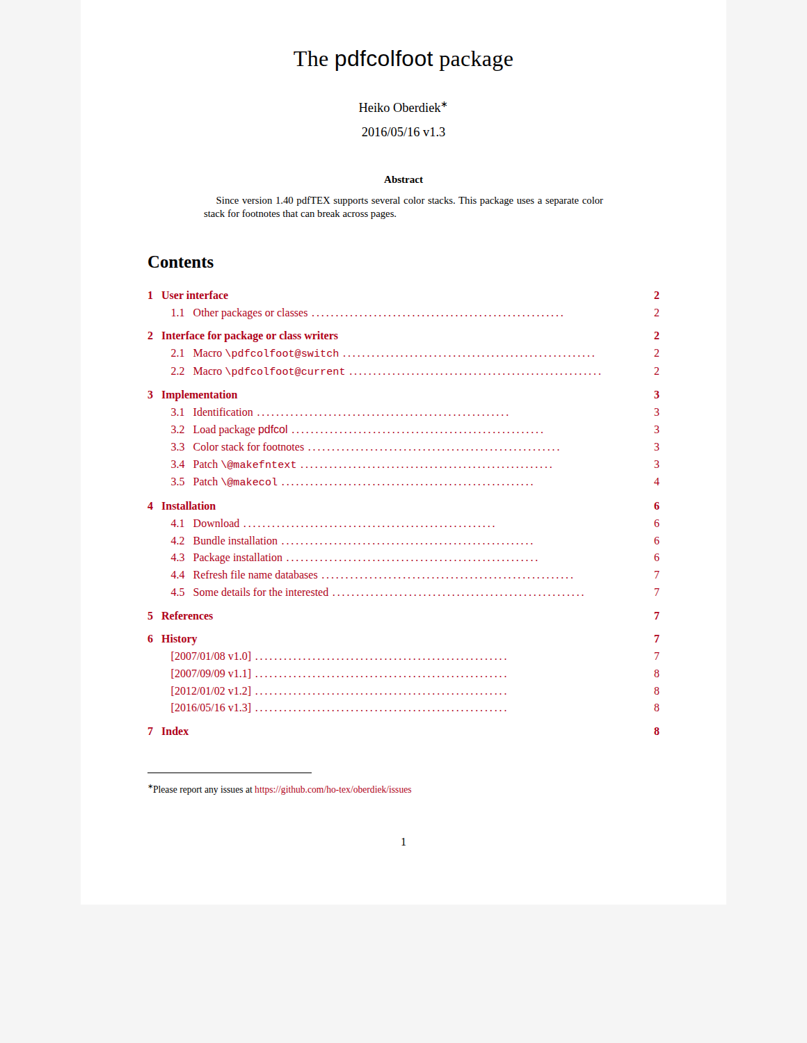The pdfcolfoot package
Heiko Oberdiek∗
2016/05/16 v1.3
Abstract
Since version 1.40 pdfTe X supports several color stacks. This package uses a separate color stack for footnotes that can break across pages.
Contents
1 User interface ..................................................... 2
1.1 Other packages or classes ..................................................... 2
2 Interface for package or class writers ..................................................... 2
2.1 Macro \pdfcolfoot@switch ..................................................... 2
2.2 Macro \pdfcolfoot@current ..................................................... 2
3 Implementation ..................................................... 3
3.1 Identification ..................................................... 3
3.2 Load package pdfcol ..................................................... 3
3.3 Color stack for footnotes ..................................................... 3
3.4 Patch \@makefntext ..................................................... 3
3.5 Patch \@makecol ..................................................... 4
4 Installation ..................................................... 6
4.1 Download ..................................................... 6
4.2 Bundle installation ..................................................... 6
4.3 Package installation ..................................................... 6
4.4 Refresh file name databases ..................................................... 7
4.5 Some details for the interested ..................................................... 7
5 References ..................................................... 7
6 History ..................................................... 7
[2007/01/08 v1.0] ..................................................... 7
[2007/09/09 v1.1] ..................................................... 8
[2012/01/02 v1.2] ..................................................... 8
[2016/05/16 v1.3] ..................................................... 8
7 Index ..................................................... 8
∗Please report any issues at https://github.com/ho-tex/oberdiek/issues
1